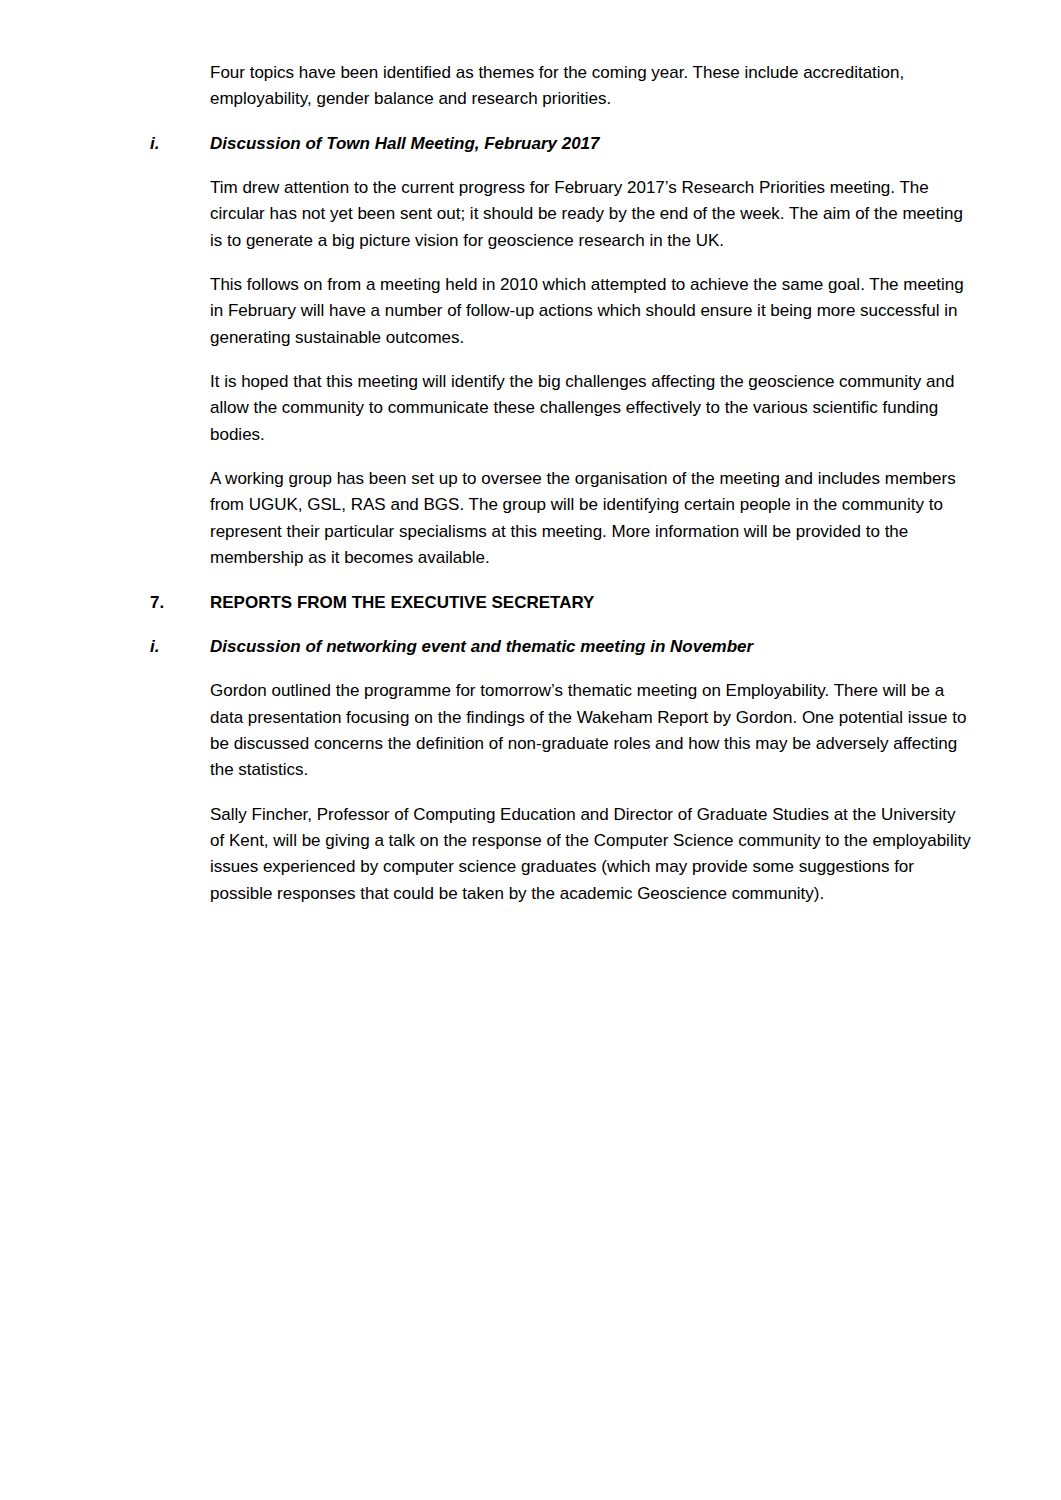Four topics have been identified as themes for the coming year. These include accreditation, employability, gender balance and research priorities.
i.
Discussion of Town Hall Meeting, February 2017
Tim drew attention to the current progress for February 2017’s Research Priorities meeting. The circular has not yet been sent out; it should be ready by the end of the week. The aim of the meeting is to generate a big picture vision for geoscience research in the UK.
This follows on from a meeting held in 2010 which attempted to achieve the same goal. The meeting in February will have a number of follow-up actions which should ensure it being more successful in generating sustainable outcomes.
It is hoped that this meeting will identify the big challenges affecting the geoscience community and allow the community to communicate these challenges effectively to the various scientific funding bodies.
A working group has been set up to oversee the organisation of the meeting and includes members from UGUK, GSL, RAS and BGS. The group will be identifying certain people in the community to represent their particular specialisms at this meeting. More information will be provided to the membership as it becomes available.
7.
Reports from the Executive Secretary
i.
Discussion of networking event and thematic meeting in November
Gordon outlined the programme for tomorrow’s thematic meeting on Employability. There will be a data presentation focusing on the findings of the Wakeham Report by Gordon. One potential issue to be discussed concerns the definition of non-graduate roles and how this may be adversely affecting the statistics.
Sally Fincher, Professor of Computing Education and Director of Graduate Studies at the University of Kent, will be giving a talk on the response of the Computer Science community to the employability issues experienced by computer science graduates (which may provide some suggestions for possible responses that could be taken by the academic Geoscience community).